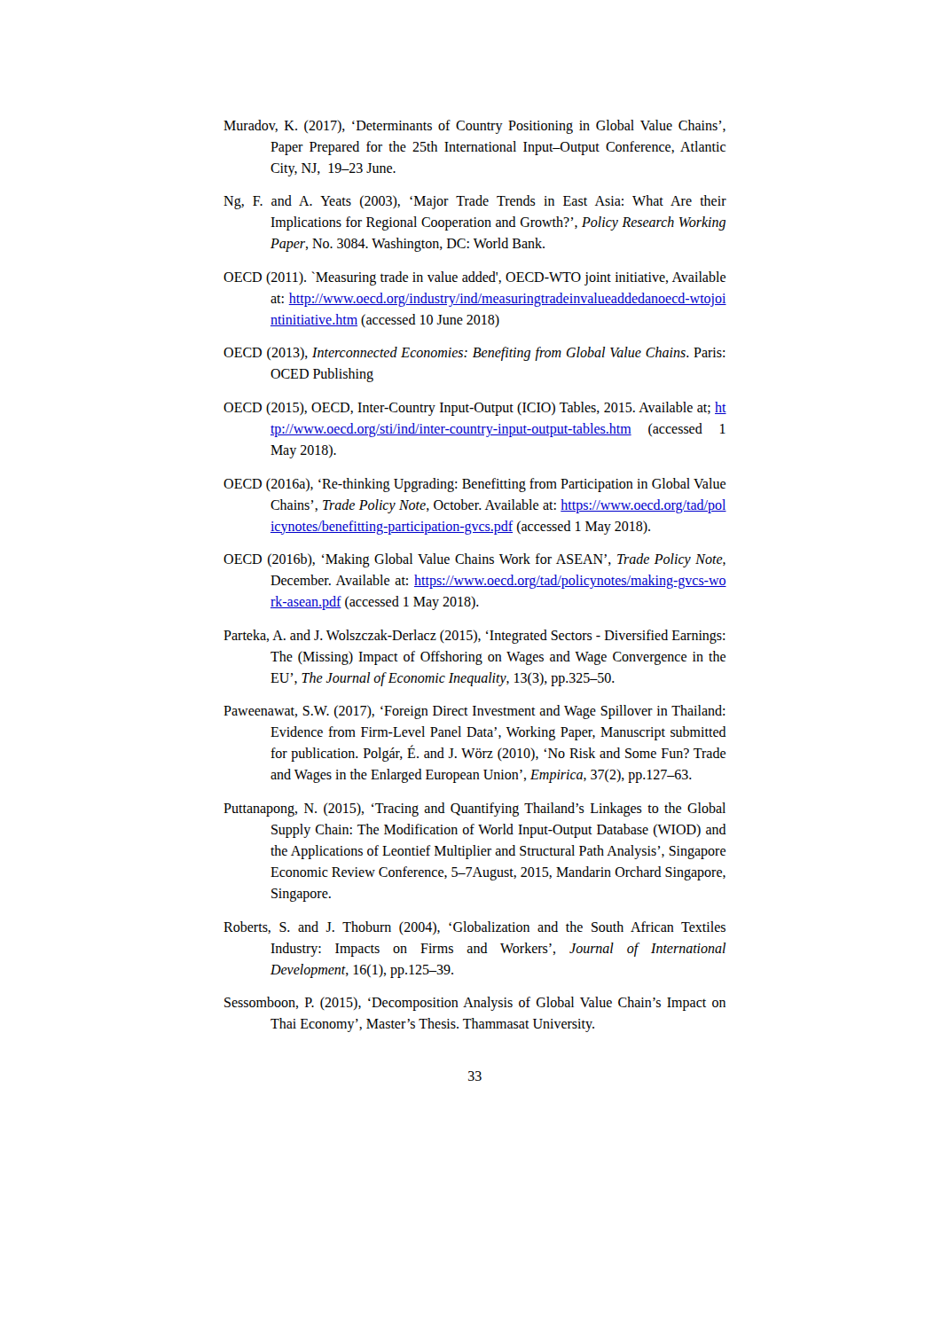Muradov, K. (2017), ‘Determinants of Country Positioning in Global Value Chains’, Paper Prepared for the 25th International Input–Output Conference, Atlantic City, NJ, 19–23 June.
Ng, F. and A. Yeats (2003), ‘Major Trade Trends in East Asia: What Are their Implications for Regional Cooperation and Growth?’, Policy Research Working Paper, No. 3084. Washington, DC: World Bank.
OECD (2011). `Measuring trade in value added', OECD-WTO joint initiative, Available at: http://www.oecd.org/industry/ind/measuringtradeinvalueaddedanoecd-wtojointinitiative.htm (accessed 10 June 2018)
OECD (2013), Interconnected Economies: Benefiting from Global Value Chains. Paris: OCED Publishing
OECD (2015), OECD, Inter-Country Input-Output (ICIO) Tables, 2015. Available at; http://www.oecd.org/sti/ind/inter-country-input-output-tables.htm (accessed 1 May 2018).
OECD (2016a), ‘Re-thinking Upgrading: Benefitting from Participation in Global Value Chains’, Trade Policy Note, October. Available at: https://www.oecd.org/tad/policynotes/benefitting-participation-gvcs.pdf (accessed 1 May 2018).
OECD (2016b), ‘Making Global Value Chains Work for ASEAN’, Trade Policy Note, December. Available at: https://www.oecd.org/tad/policynotes/making-gvcs-work-asean.pdf (accessed 1 May 2018).
Parteka, A. and J. Wolszczak-Derlacz (2015), ‘Integrated Sectors - Diversified Earnings: The (Missing) Impact of Offshoring on Wages and Wage Convergence in the EU’, The Journal of Economic Inequality, 13(3), pp.325–50.
Paweenawat, S.W. (2017), ‘Foreign Direct Investment and Wage Spillover in Thailand: Evidence from Firm-Level Panel Data’, Working Paper, Manuscript submitted for publication. Polgár, É. and J. Wörz (2010), ‘No Risk and Some Fun? Trade and Wages in the Enlarged European Union’, Empirica, 37(2), pp.127–63.
Puttanapong, N. (2015), ‘Tracing and Quantifying Thailand’s Linkages to the Global Supply Chain: The Modification of World Input-Output Database (WIOD) and the Applications of Leontief Multiplier and Structural Path Analysis’, Singapore Economic Review Conference, 5–7August, 2015, Mandarin Orchard Singapore, Singapore.
Roberts, S. and J. Thoburn (2004), ‘Globalization and the South African Textiles Industry: Impacts on Firms and Workers’, Journal of International Development, 16(1), pp.125–39.
Sessomboon, P. (2015), ‘Decomposition Analysis of Global Value Chain’s Impact on Thai Economy’, Master’s Thesis. Thammasat University.
33